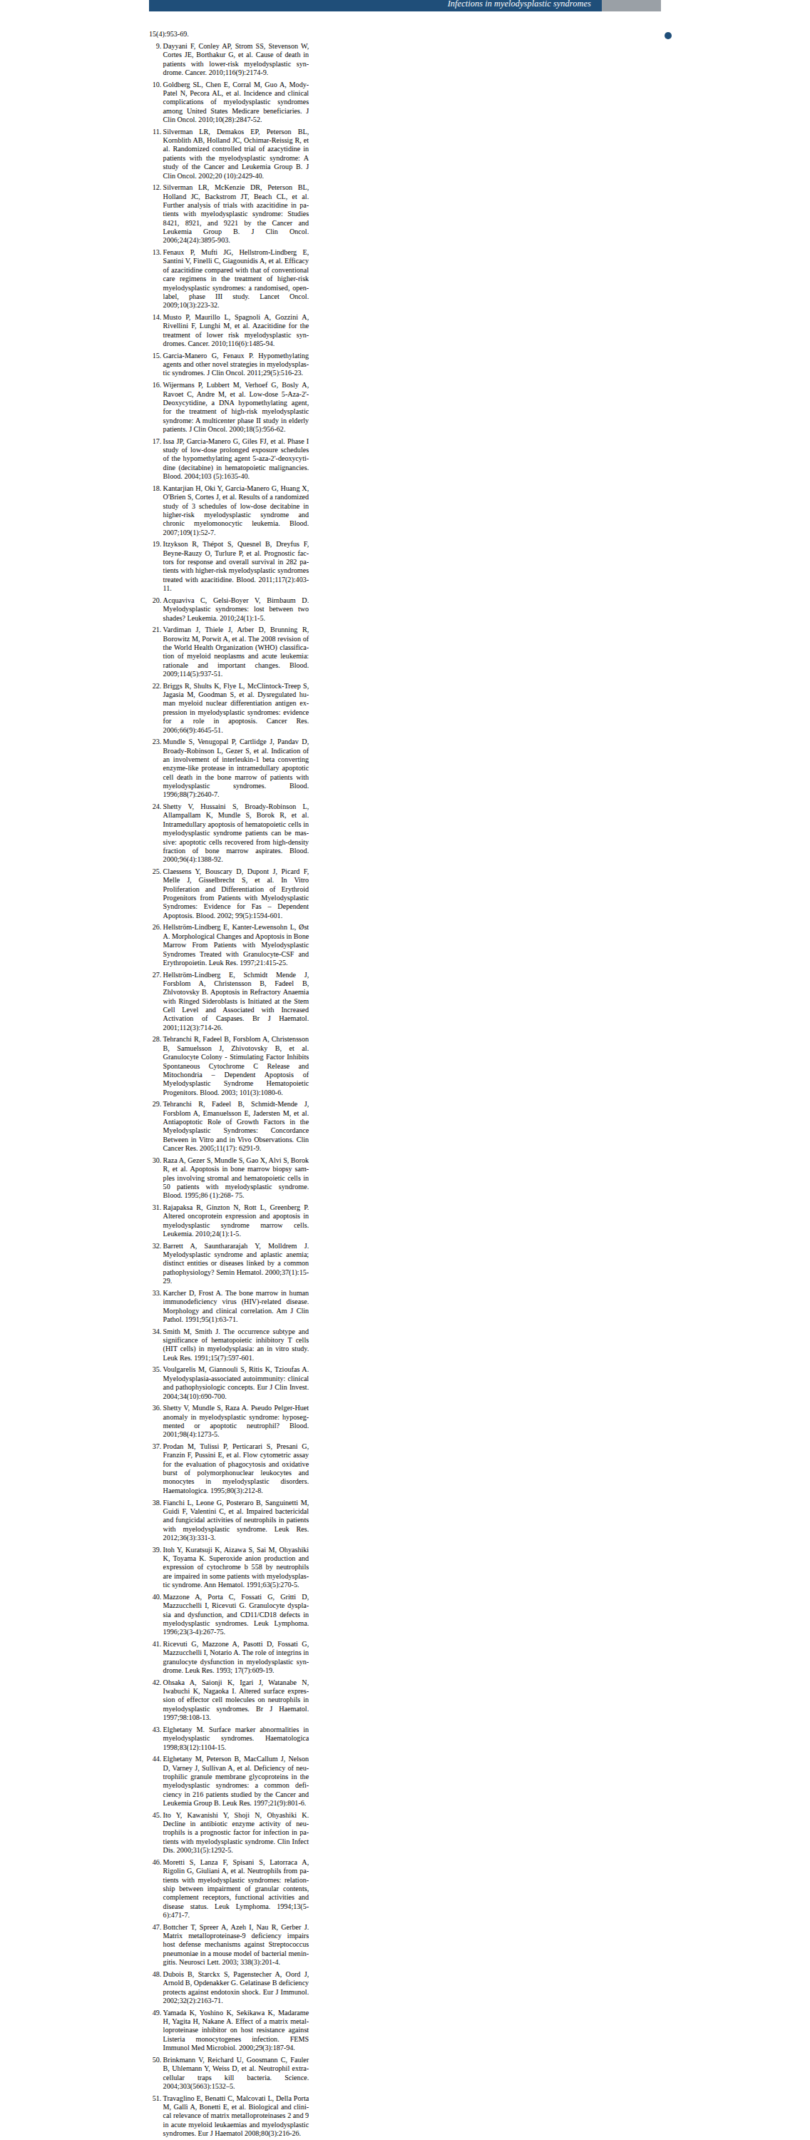Infections in myelodysplastic syndromes
15(4):953-69.
9. Dayyani F, Conley AP, Strom SS, Stevenson W, Cortes JE, Borthakur G, et al. Cause of death in patients with lower-risk myelodysplastic syndrome. Cancer. 2010;116(9):2174-9.
10. Goldberg SL, Chen E, Corral M, Guo A, Mody-Patel N, Pecora AL, et al. Incidence and clinical complications of myelodysplastic syndromes among United States Medicare beneficiaries. J Clin Oncol. 2010;10(28):2847-52.
11. Silverman LR, Demakos EP, Peterson BL, Kornblith AB, Holland JC, Ochimar-Reissig R, et al. Randomized controlled trial of azacytidine in patients with the myelodysplastic syndrome: A study of the Cancer and Leukemia Group B. J Clin Oncol. 2002;20 (10):2429-40.
12. Silverman LR, McKenzie DR, Peterson BL, Holland JC, Backstrom JT, Beach CL, et al. Further analysis of trials with azacitidine in patients with myelodysplastic syndrome: Studies 8421, 8921, and 9221 by the Cancer and Leukemia Group B. J Clin Oncol. 2006;24(24):3895-903.
13. Fenaux P, Mufti JG, Hellstrom-Lindberg E, Santini V, Finelli C, Giagounidis A, et al. Efficacy of azacitidine compared with that of conventional care regimens in the treatment of higher-risk myelodysplastic syndromes: a randomised, open-label, phase III study. Lancet Oncol. 2009;10(3):223-32.
14. Musto P, Maurillo L, Spagnoli A, Gozzini A, Rivellini F, Lunghi M, et al. Azacitidine for the treatment of lower risk myelodysplastic syndromes. Cancer. 2010;116(6):1485-94.
15. Garcia-Manero G, Fenaux P. Hypomethylating agents and other novel strategies in myelodysplastic syndromes. J Clin Oncol. 2011;29(5):516-23.
16. Wijermans P, Lubbert M, Verhoef G, Bosly A, Ravoet C, Andre M, et al. Low-dose 5-Aza-2'-Deoxycytidine, a DNA hypomethylating agent, for the treatment of high-risk myelodysplastic syndrome: A multicenter phase II study in elderly patients. J Clin Oncol. 2000;18(5):956-62.
17. Issa JP, Garcia-Manero G, Giles FJ, et al. Phase I study of low-dose prolonged exposure schedules of the hypomethylating agent 5-aza-2'-deoxycytidine (decitabine) in hematopoietic malignancies. Blood. 2004;103 (5):1635-40.
18. Kantarjian H, Oki Y, Garcia-Manero G, Huang X, O'Brien S, Cortes J, et al. Results of a randomized study of 3 schedules of low-dose decitabine in higher-risk myelodysplastic syndrome and chronic myelomonocytic leukemia. Blood. 2007;109(1):52-7.
19. Itzykson R, Thépot S, Quesnel B, Dreyfus F, Beyne-Rauzy O, Turlure P, et al. Prognostic factors for response and overall survival in 282 patients with higher-risk myelodysplastic syndromes treated with azacitidine. Blood. 2011;117(2):403-11.
20. Acquaviva C, Gelsi-Boyer V, Birnbaum D. Myelodysplastic syndromes: lost between two shades? Leukemia. 2010;24(1):1-5.
21. Vardiman J, Thiele J, Arber D, Brunning R, Borowitz M, Porwit A, et al. The 2008 revision of the World Health Organization (WHO) classification of myeloid neoplasms and acute leukemia: rationale and important changes. Blood. 2009;114(5):937-51.
22. Briggs R, Shults K, Flye L, McClintock-Treep S, Jagasia M, Goodman S, et al. Dysregulated human myeloid nuclear differentiation antigen expression in myelodysplastic syndromes: evidence for a role in apoptosis. Cancer Res. 2006;66(9):4645-51.
23. Mundle S, Venugopal P, Cartlidge J, Pandav D, Broady-Robinson L, Gezer S, et al. Indication of an involvement of interleukin-1 beta converting enzyme-like protease in intramedullary apoptotic cell death in the bone marrow of patients with myelodysplastic syndromes. Blood. 1996;88(7):2640-7.
24. Shetty V, Hussaini S, Broady-Robinson L, Allampallam K, Mundle S, Borok R, et al. Intramedullary apoptosis of hematopoietic cells in myelodysplastic syndrome patients can be massive: apoptotic cells recovered from high-density fraction of bone marrow aspirates. Blood. 2000;96(4):1388-92.
25. Claessens Y, Bouscary D, Dupont J, Picard F, Melle J, Gisselbrecht S, et al. In Vitro Proliferation and Differentiation of Erythroid Progenitors from Patients with Myelodysplastic Syndromes: Evidence for Fas – Dependent Apoptosis. Blood. 2002; 99(5):1594-601.
26. Hellström-Lindberg E, Kanter-Lewensohn L, Øst A. Morphological Changes and Apoptosis in Bone Marrow From Patients with Myelodysplastic Syndromes Treated with Granulocyte-CSF and Erythropoietin. Leuk Res. 1997;21:415-25.
27. Hellström-Lindberg E, Schmidt Mende J, Forsblom A, Christensson B, Fadeel B, Zhlvotovsky B. Apoptosis in Refractory Anaemia with Ringed Sideroblasts is Initiated at the Stem Cell Level and Associated with Increased Activation of Caspases. Br J Haematol. 2001;112(3):714-26.
28. Tehranchi R, Fadeel B, Forsblom A, Christensson B, Samuelsson J, Zhivotovsky B, et al. Granulocyte Colony - Stimulating Factor Inhibits Spontaneous Cytochrome C Release and Mitochondria – Dependent Apoptosis of Myelodysplastic Syndrome Hematopoietic Progenitors. Blood. 2003; 101(3):1080-6.
29. Tehranchi R, Fadeel B, Schmidt-Mende J, Forsblom A, Emanuelsson E, Jadersten M, et al. Antiapoptotic Role of Growth Factors in the Myelodysplastic Syndromes: Concordance Between in Vitro and in Vivo Observations. Clin Cancer Res. 2005;11(17): 6291-9.
30. Raza A, Gezer S, Mundle S, Gao X, Alvi S, Borok R, et al. Apoptosis in bone marrow biopsy samples involving stromal and hematopoietic cells in 50 patients with myelodysplastic syndrome. Blood. 1995;86 (1):268- 75.
31. Rajapaksa R, Ginzton N, Rott L, Greenberg P. Altered oncoprotein expression and apoptosis in myelodysplastic syndrome marrow cells. Leukemia. 2010;24(1):1-5.
32. Barrett A, Saunthararajah Y, Molldrem J. Myelodysplastic syndrome and aplastic anemia; distinct entities or diseases linked by a common pathophysiology? Semin Hematol. 2000;37(1):15-29.
33. Karcher D, Frost A. The bone marrow in human immunodeficiency virus (HIV)-related disease. Morphology and clinical correlation. Am J Clin Pathol. 1991;95(1):63-71.
34. Smith M, Smith J. The occurrence subtype and significance of hematopoietic inhibitory T cells (HIT cells) in myelodysplasia: an in vitro study. Leuk Res. 1991;15(7):597-601.
35. Voulgarelis M, Giannouli S, Ritis K, Tzioufas A. Myelodysplasia-associated autoimmunity: clinical and pathophysiologic concepts. Eur J Clin Invest. 2004;34(10):690-700.
36. Shetty V, Mundle S, Raza A. Pseudo Pelger-Huet anomaly in myelodysplastic syndrome: hyposegmented or apoptotic neutrophil? Blood. 2001;98(4):1273-5.
37. Prodan M, Tulissi P, Perticarari S, Presani G, Franzin F, Pussini E, et al. Flow cytometric assay for the evaluation of phagocytosis and oxidative burst of polymorphonuclear leukocytes and monocytes in myelodysplastic disorders. Haematologica. 1995;80(3):212-8.
38. Fianchi L, Leone G, Posteraro B, Sanguinetti M, Guidi F, Valentini C, et al. Impaired bactericidal and fungicidal activities of neutrophils in patients with myelodysplastic syndrome. Leuk Res. 2012;36(3):331-3.
39. Itoh Y, Kuratsuji K, Aizawa S, Sai M, Ohyashiki K, Toyama K. Superoxide anion production and expression of cytochrome b 558 by neutrophils are impaired in some patients with myelodysplastic syndrome. Ann Hematol. 1991;63(5):270-5.
40. Mazzone A, Porta C, Fossati G, Gritti D, Mazzucchelli I, Ricevuti G. Granulocyte dysplasia and dysfunction, and CD11/CD18 defects in myelodysplastic syndromes. Leuk Lymphoma. 1996;23(3-4):267-75.
41. Ricevuti G, Mazzone A, Pasotti D, Fossati G, Mazzucchelli I, Notario A. The role of integrins in granulocyte dysfunction in myelodysplastic syndrome. Leuk Res. 1993; 17(7):609-19.
42. Ohsaka A, Saionji K, Igari J, Watanabe N, Iwabuchi K, Nagaoka I. Altered surface expression of effector cell molecules on neutrophils in myelodysplastic syndromes. Br J Haematol. 1997;98:108-13.
43. Elghetany M. Surface marker abnormalities in myelodysplastic syndromes. Haematologica 1998;83(12):1104-15.
44. Elghetany M, Peterson B, MacCallum J, Nelson D, Varney J, Sullivan A, et al. Deficiency of neutrophilic granule membrane glycoproteins in the myelodysplastic syndromes: a common deficiency in 216 patients studied by the Cancer and Leukemia Group B. Leuk Res. 1997;21(9):801-6.
45. Ito Y, Kawanishi Y, Shoji N, Ohyashiki K. Decline in antibiotic enzyme activity of neutrophils is a prognostic factor for infection in patients with myelodysplastic syndrome. Clin Infect Dis. 2000;31(5):1292-5.
46. Moretti S, Lanza F, Spisani S, Latorraca A, Rigolin G, Giuliani A, et al. Neutrophils from patients with myelodysplastic syndromes: relationship between impairment of granular contents, complement receptors, functional activities and disease status. Leuk Lymphoma. 1994;13(5-6):471-7.
47. Bottcher T, Spreer A, Azeh I, Nau R, Gerber J. Matrix metalloproteinase-9 deficiency impairs host defense mechanisms against Streptococcus pneumoniae in a mouse model of bacterial meningitis. Neurosci Lett. 2003; 338(3):201-4.
48. Dubois B, Starckx S, Pagenstecher A, Oord J, Arnold B, Opdenakker G. Gelatinase B deficiency protects against endotoxin shock. Eur J Immunol. 2002;32(2):2163-71.
49. Yamada K, Yoshino K, Sekikawa K, Madarame H, Yagita H, Nakane A. Effect of a matrix metalloproteinase inhibitor on host resistance against Listeria monocytogenes infection. FEMS Immunol Med Microbiol. 2000;29(3):187-94.
50. Brinkmann V, Reichard U, Goosmann C, Fauler B, Uhlemann Y, Weiss D, et al. Neutrophil extracellular traps kill bacteria. Science. 2004;303(5663):1532–5.
51. Travaglino E, Benatti C, Malcovati L, Della Porta M, Gallì A, Bonetti E, et al. Biological and clinical relevance of matrix metalloproteinases 2 and 9 in acute myeloid leukaemias and myelodysplastic syndromes. Eur J Haematol 2008;80(3):216-26.
52. Yamaguchi N, Ito Y, Ohyashiki K. Increased intracellular activity of matrix metallopro-
haematologica | 2012; 97(10)
1467